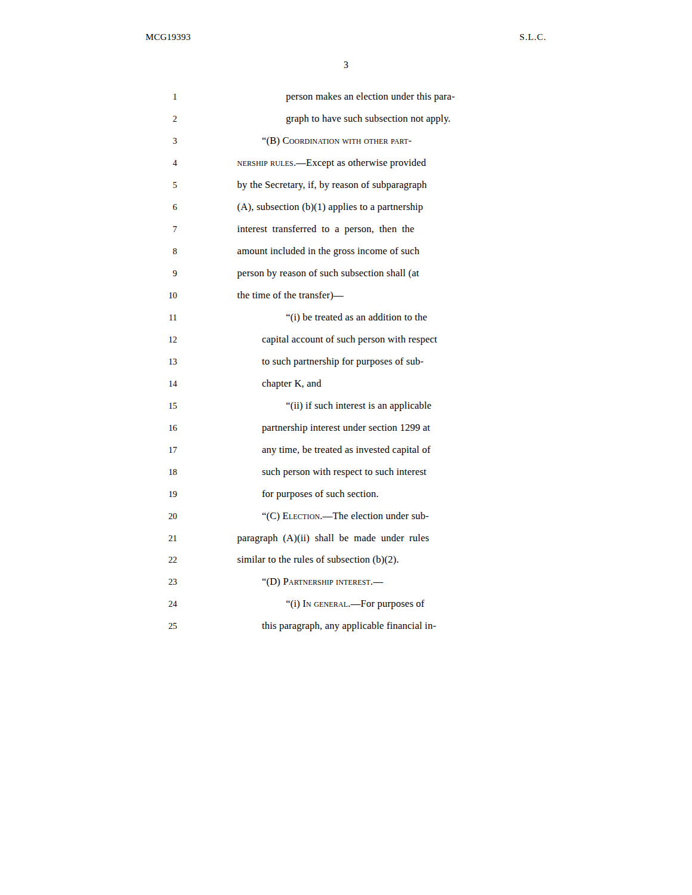MCG19393 S.L.C.
3
| 1 | person makes an election under this para- |
| 2 | graph to have such subsection not apply. |
| 3 | “(B) Coordination with other part- |
| 4 | nership rules. —Except as otherwise provided |
| 5 | by the Secretary, if, by reason of subparagraph |
| 6 | (A), subsection (b)(1) applies to a partnership |
| 7 | interest transferred to a person, then the |
| 8 | amount included in the gross income of such |
| 9 | person by reason of such subsection shall (at |
| 10 | the time of the transfer)— |
| 11 | “(i) be treated as an addition to the |
| 12 | capital account of such person with respect |
| 13 | to such partnership for purposes of sub- |
| 14 | chapter K, and |
| 15 | “(ii) if such interest is an applicable |
| 16 | partnership interest under section 1299 at |
| 17 | any time, be treated as invested capital of |
| 18 | such person with respect to such interest |
| 19 | for purposes of such section. |
| 20 | “(C) Election. —The election under sub- |
| 21 | paragraph (A)(ii) shall be made under rules |
| 22 | similar to the rules of subsection (b)(2). |
| 23 | “(D) Partnership interest. — |
| 24 | “(i) In general. —For purposes of |
| 25 | this paragraph, any applicable financial in- |